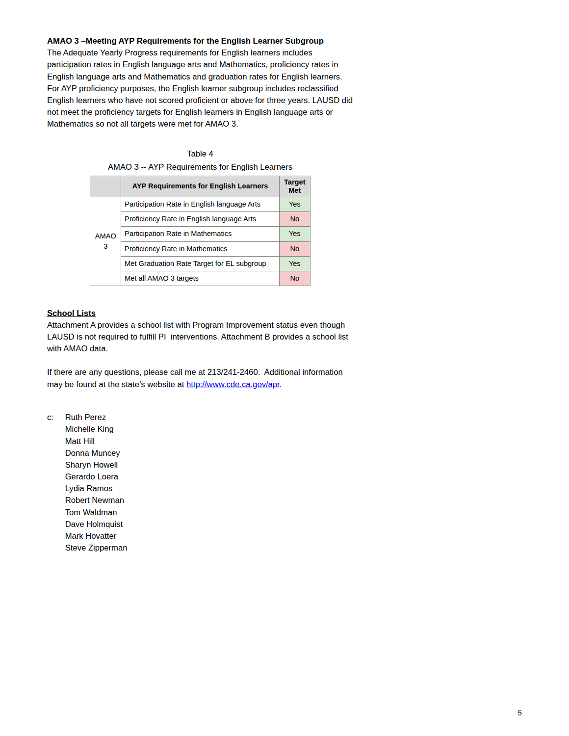AMAO 3 –Meeting AYP Requirements for the English Learner Subgroup
The Adequate Yearly Progress requirements for English learners includes participation rates in English language arts and Mathematics, proficiency rates in English language arts and Mathematics and graduation rates for English learners. For AYP proficiency purposes, the English learner subgroup includes reclassified English learners who have not scored proficient or above for three years. LAUSD did not meet the proficiency targets for English learners in English language arts or Mathematics so not all targets were met for AMAO 3.
Table 4
AMAO 3 -- AYP Requirements for English Learners
| | AYP Requirements for English Learners | Target Met |
| --- | --- | --- |
| AMAO 3 | Participation Rate in English language Arts | Yes |
| Proficiency Rate in English language Arts | No |
| Participation Rate in Mathematics | Yes |
| Proficiency Rate in Mathematics | No |
| Met Graduation Rate Target for EL subgroup | Yes |
| Met all AMAO 3 targets | No |
School Lists
Attachment A provides a school list with Program Improvement status even though LAUSD is not required to fulfill PI interventions. Attachment B provides a school list with AMAO data.
If there are any questions, please call me at 213/241-2460. Additional information may be found at the state’s website at http://www.cde.ca.gov/apr.
c:
Ruth Perez
Michelle King
Matt Hill
Donna Muncey
Sharyn Howell
Gerardo Loera
Lydia Ramos
Robert Newman
Tom Waldman
Dave Holmquist
Mark Hovatter
Steve Zipperman
5